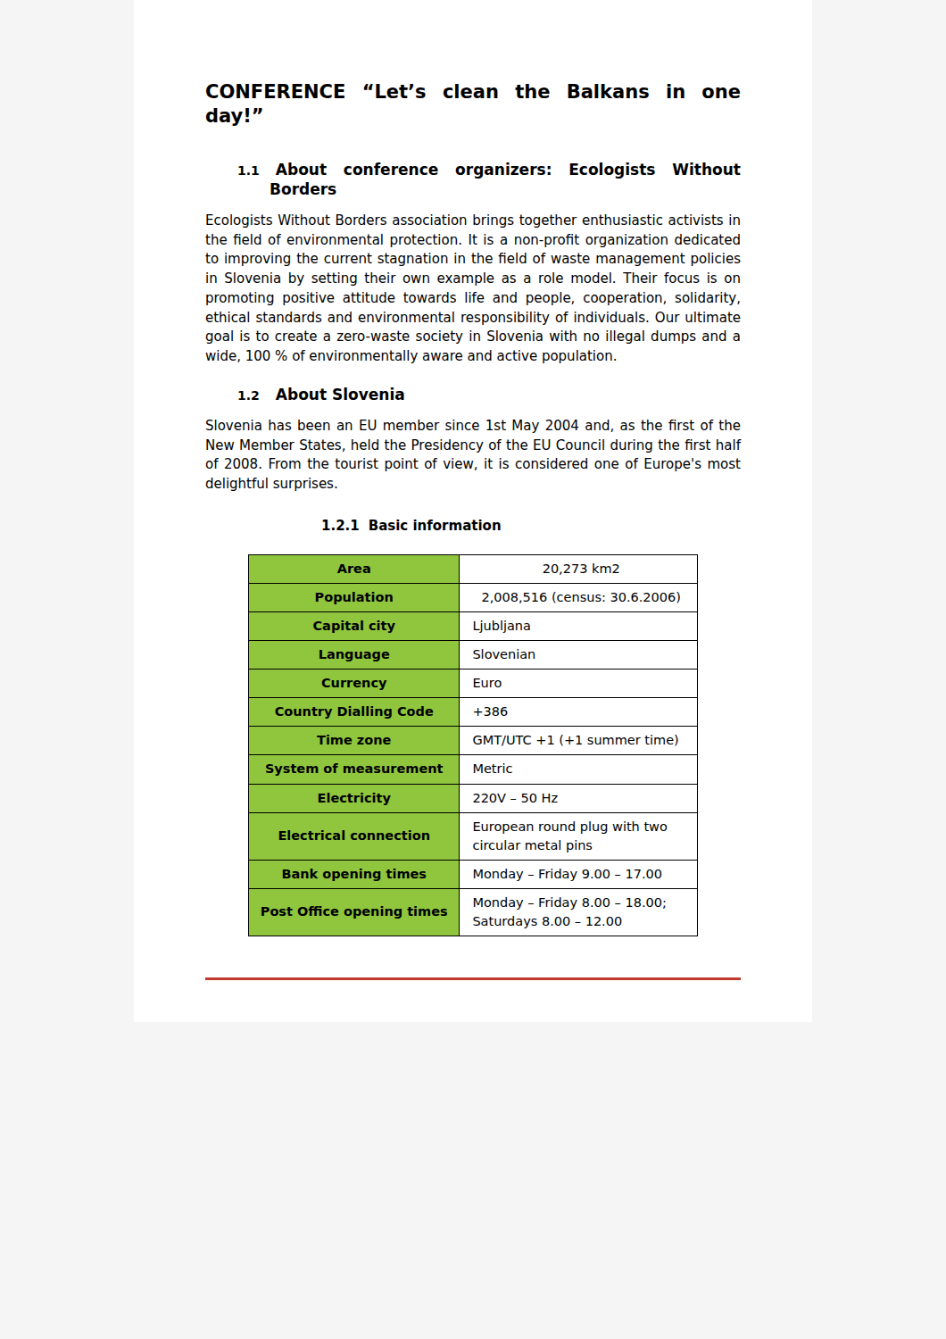CONFERENCE “Let’s clean the Balkans in one day!”
1.1 About conference organizers: Ecologists Without Borders
Ecologists Without Borders association brings together enthusiastic activists in the field of environmental protection. It is a non-profit organization dedicated to improving the current stagnation in the field of waste management policies in Slovenia by setting their own example as a role model. Their focus is on promoting positive attitude towards life and people, cooperation, solidarity, ethical standards and environmental responsibility of individuals. Our ultimate goal is to create a zero-waste society in Slovenia with no illegal dumps and a wide, 100 % of environmentally aware and active population.
1.2 About Slovenia
Slovenia has been an EU member since 1st May 2004 and, as the first of the New Member States, held the Presidency of the EU Council during the first half of 2008. From the tourist point of view, it is considered one of Europe's most delightful surprises.
1.2.1 Basic information
| Area | 20,273 km2 |
| Population | 2,008,516 (census: 30.6.2006) |
| Capital city | Ljubljana |
| Language | Slovenian |
| Currency | Euro |
| Country Dialling Code | +386 |
| Time zone | GMT/UTC +1 (+1 summer time) |
| System of measurement | Metric |
| Electricity | 220V – 50 Hz |
| Electrical connection | European round plug with two circular metal pins |
| Bank opening times | Monday – Friday 9.00 – 17.00 |
| Post Office opening times | Monday – Friday 8.00 – 18.00; Saturdays 8.00 – 12.00 |